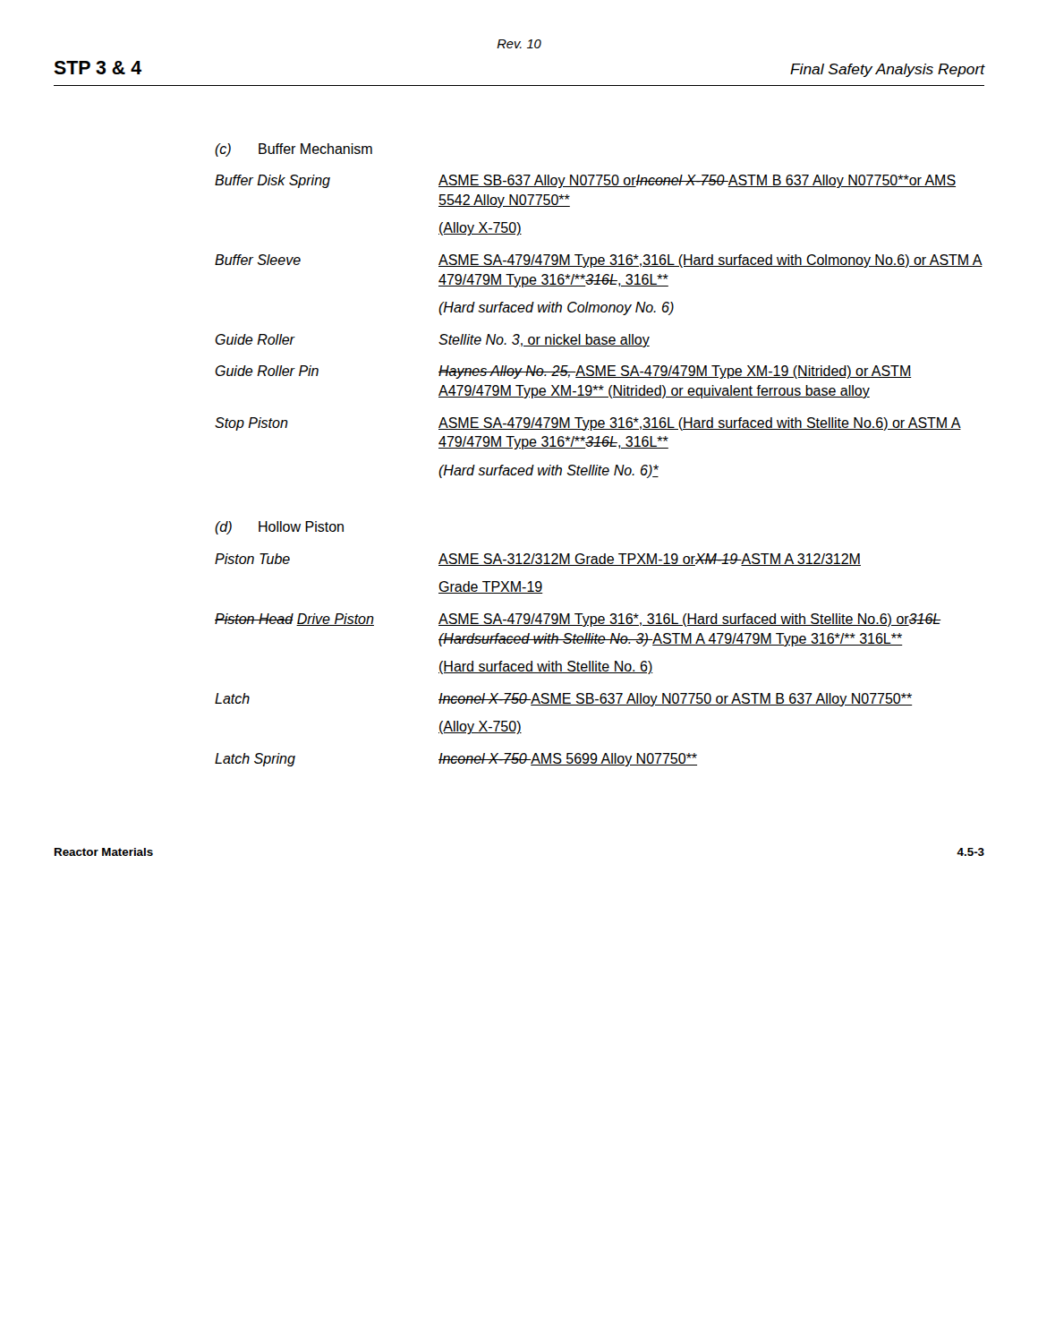Rev. 10
STP 3 & 4
Final Safety Analysis Report
(c) Buffer Mechanism
| Buffer Disk Spring | ASME SB-637 Alloy N07750 or Inconel X-750 ASTM B 637 Alloy N07750**or AMS 5542 Alloy N07750** (Alloy X-750) |
| Buffer Sleeve | ASME SA-479/479M Type 316*,316L (Hard surfaced with Colmonoy No.6) or ASTM A 479/479M Type 316*/** 316L , 316L** (Hard surfaced with Colmonoy No. 6) |
| Guide Roller | Stellite No. 3 , or nickel base alloy |
| Guide Roller Pin | Haynes Alloy No. 25, ASME SA-479/479M Type XM-19 (Nitrided) or ASTM A479/479M Type XM-19** (Nitrided) or equivalent ferrous base alloy |
| Stop Piston | ASME SA-479/479M Type 316*,316L (Hard surfaced with Stellite No.6) or ASTM A 479/479M Type 316*/** 316L , 316L** (Hard surfaced with Stellite No. 6) * |
(d) Hollow Piston
| Piston Tube | ASME SA-312/312M Grade TPXM-19 or XM-19 ASTM A 312/312M Grade TPXM-19 |
| Piston Head Drive Piston | ASME SA-479/479M Type 316*, 316L (Hard surfaced with Stellite No.6) or 316L (Hardsurfaced with Stellite No. 3) ASTM A 479/479M Type 316*/** 316L** (Hard surfaced with Stellite No. 6) |
| Latch | Inconel X-750 ASME SB-637 Alloy N07750 or ASTM B 637 Alloy N07750** (Alloy X-750) |
| Latch Spring | Inconel X-750 AMS 5699 Alloy N07750** |
Reactor Materials
4.5-3